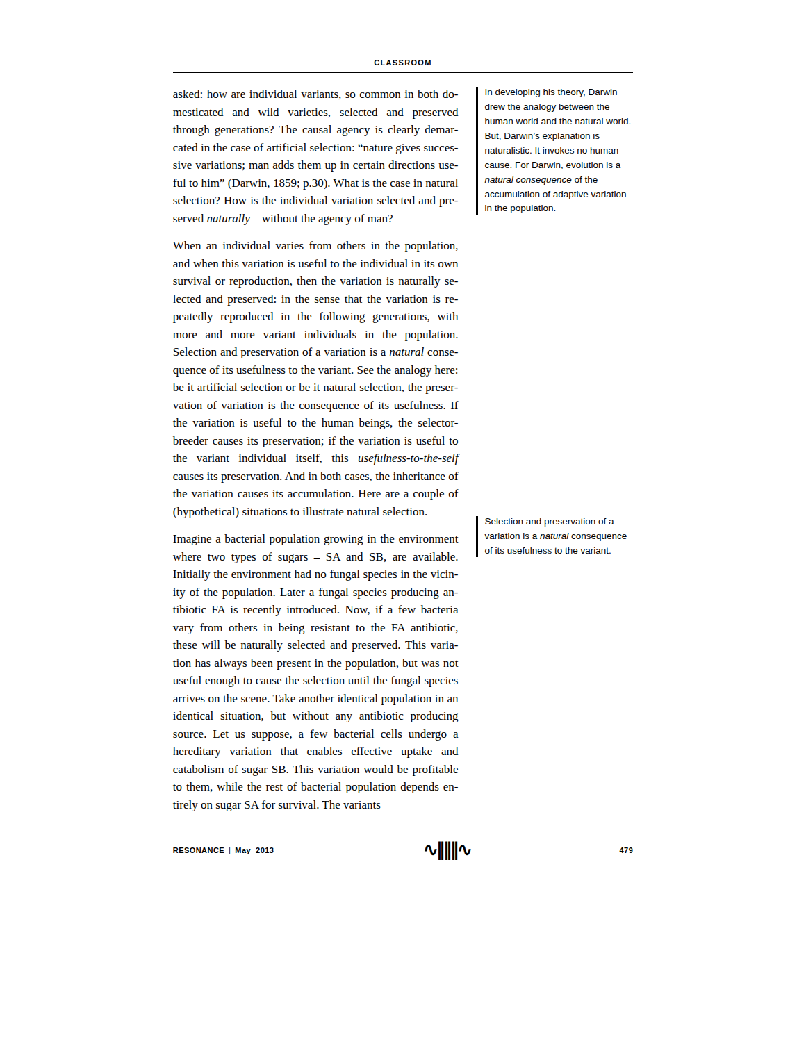CLASSROOM
asked: how are individual variants, so common in both domesticated and wild varieties, selected and preserved through generations? The causal agency is clearly demarcated in the case of artificial selection: “nature gives successive variations; man adds them up in certain directions useful to him” (Darwin, 1859; p.30). What is the case in natural selection? How is the individual variation selected and preserved naturally – without the agency of man?
When an individual varies from others in the population, and when this variation is useful to the individual in its own survival or reproduction, then the variation is naturally selected and preserved: in the sense that the variation is repeatedly reproduced in the following generations, with more and more variant individuals in the population. Selection and preservation of a variation is a natural consequence of its usefulness to the variant. See the analogy here: be it artificial selection or be it natural selection, the preservation of variation is the consequence of its usefulness. If the variation is useful to the human beings, the selector-breeder causes its preservation; if the variation is useful to the variant individual itself, this usefulness-to-the-self causes its preservation. And in both cases, the inheritance of the variation causes its accumulation. Here are a couple of (hypothetical) situations to illustrate natural selection.
Imagine a bacterial population growing in the environment where two types of sugars – SA and SB, are available. Initially the environment had no fungal species in the vicinity of the population. Later a fungal species producing antibiotic FA is recently introduced. Now, if a few bacteria vary from others in being resistant to the FA antibiotic, these will be naturally selected and preserved. This variation has always been present in the population, but was not useful enough to cause the selection until the fungal species arrives on the scene. Take another identical population in an identical situation, but without any antibiotic producing source. Let us suppose, a few bacterial cells undergo a hereditary variation that enables effective uptake and catabolism of sugar SB. This variation would be profitable to them, while the rest of bacterial population depends entirely on sugar SA for survival. The variants
In developing his theory, Darwin drew the analogy between the human world and the natural world. But, Darwin’s explanation is naturalistic. It invokes no human cause. For Darwin, evolution is a natural consequence of the accumulation of adaptive variation in the population.
Selection and preservation of a variation is a natural consequence of its usefulness to the variant.
RESONANCE|May 2013
∿∥∥∥∿
479